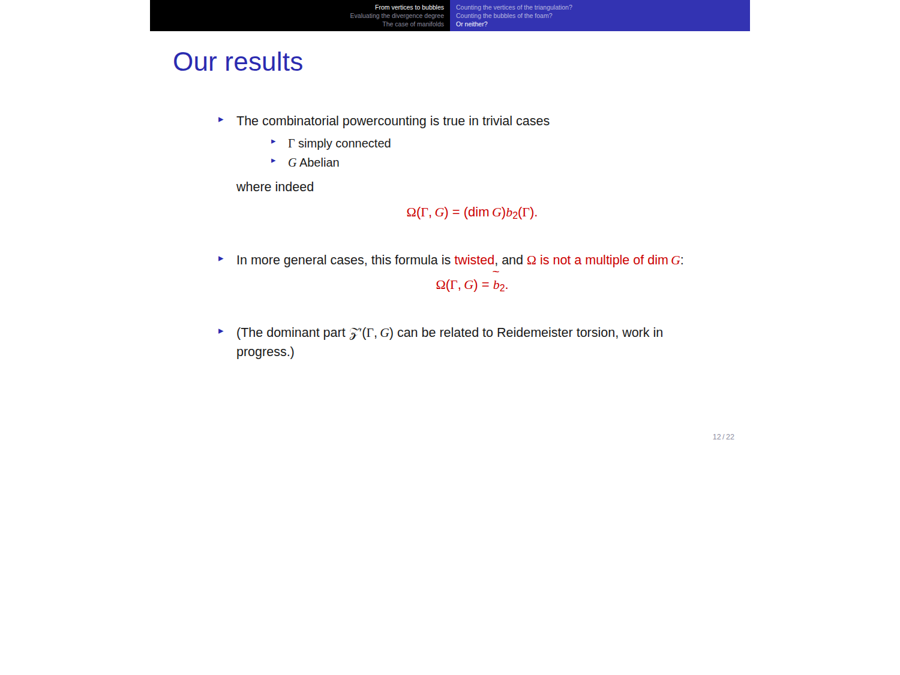From vertices to bubbles
Evaluating the divergence degree
The case of manifolds
Counting the vertices of the triangulation?
Counting the bubbles of the foam?
Or neither?
Our results
The combinatorial powercounting is true in trivial cases
Γ simply connected
G Abelian
where indeed
Ω(Γ, G) = (dim G)b2(Γ).
In more general cases, this formula is twisted, and Ω is not a multiple of dim G:
Ω(Γ, G) = ~b2.
(The dominant part 𝒵′(Γ, G) can be related to Reidemeister torsion, work in progress.)
12 / 22